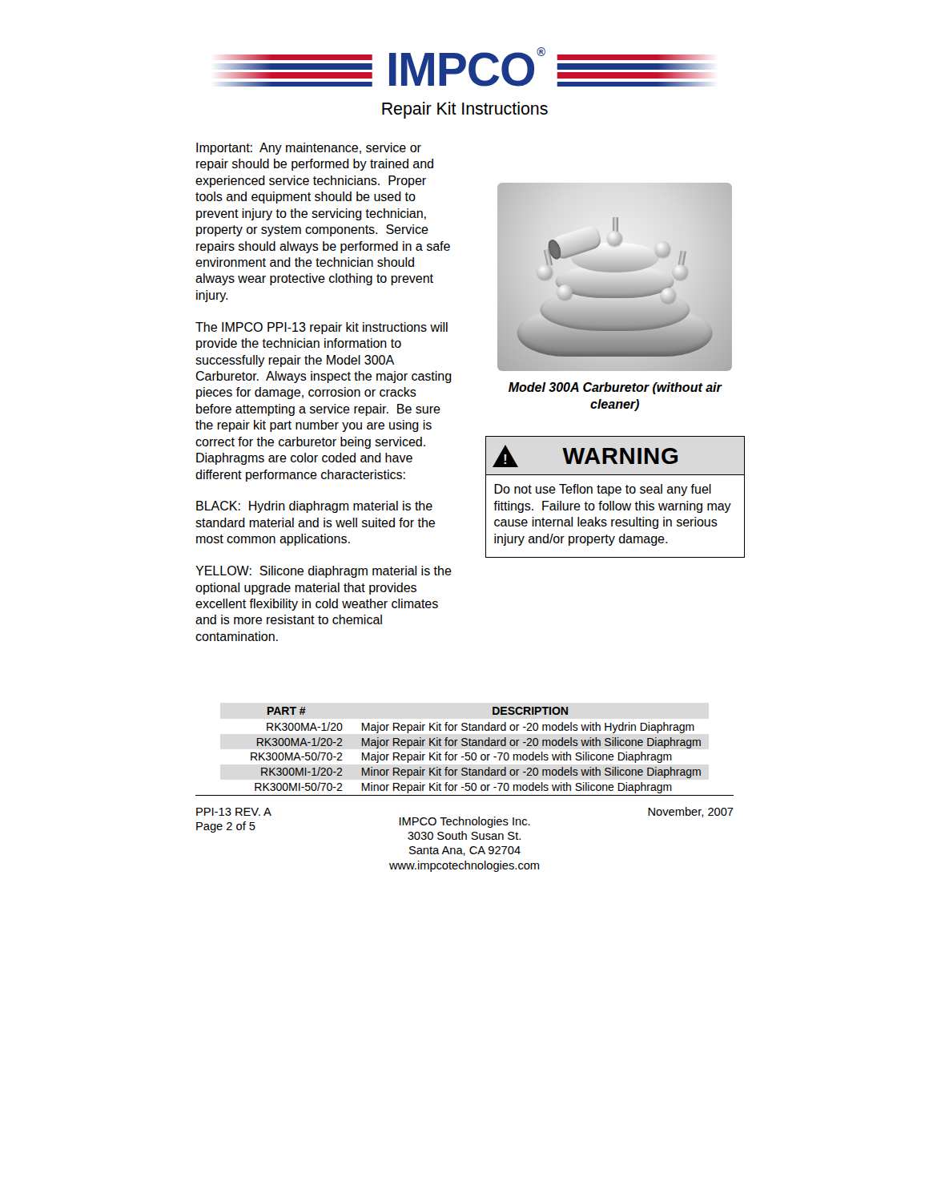IMPCO®
Repair Kit Instructions
Important: Any maintenance, service or repair should be performed by trained and experienced service technicians. Proper tools and equipment should be used to prevent injury to the servicing technician, property or system components. Service repairs should always be performed in a safe environment and the technician should always wear protective clothing to prevent injury.
The IMPCO PPI-13 repair kit instructions will provide the technician information to successfully repair the Model 300A Carburetor. Always inspect the major casting pieces for damage, corrosion or cracks before attempting a service repair. Be sure the repair kit part number you are using is correct for the carburetor being serviced. Diaphragms are color coded and have different performance characteristics:
BLACK: Hydrin diaphragm material is the standard material and is well suited for the most common applications.
YELLOW: Silicone diaphragm material is the optional upgrade material that provides excellent flexibility in cold weather climates and is more resistant to chemical contamination.
Model 300A Carburetor (without air cleaner)
WARNING
Do not use Teflon tape to seal any fuel fittings. Failure to follow this warning may cause internal leaks resulting in serious injury and/or property damage.
| PART # | DESCRIPTION |
| --- | --- |
| RK300MA-1/20 | Major Repair Kit for Standard or -20 models with Hydrin Diaphragm |
| RK300MA-1/20-2 | Major Repair Kit for Standard or -20 models with Silicone Diaphragm |
| RK300MA-50/70-2 | Major Repair Kit for -50 or -70 models with Silicone Diaphragm |
| RK300MI-1/20-2 | Minor Repair Kit for Standard or -20 models with Silicone Diaphragm |
| RK300MI-50/70-2 | Minor Repair Kit for -50 or -70 models with Silicone Diaphragm |
PPI-13 REV. A
Page 2 of 5
IMPCO Technologies Inc.
3030 South Susan St.
Santa Ana, CA 92704
www.impcotechnologies.com
November, 2007